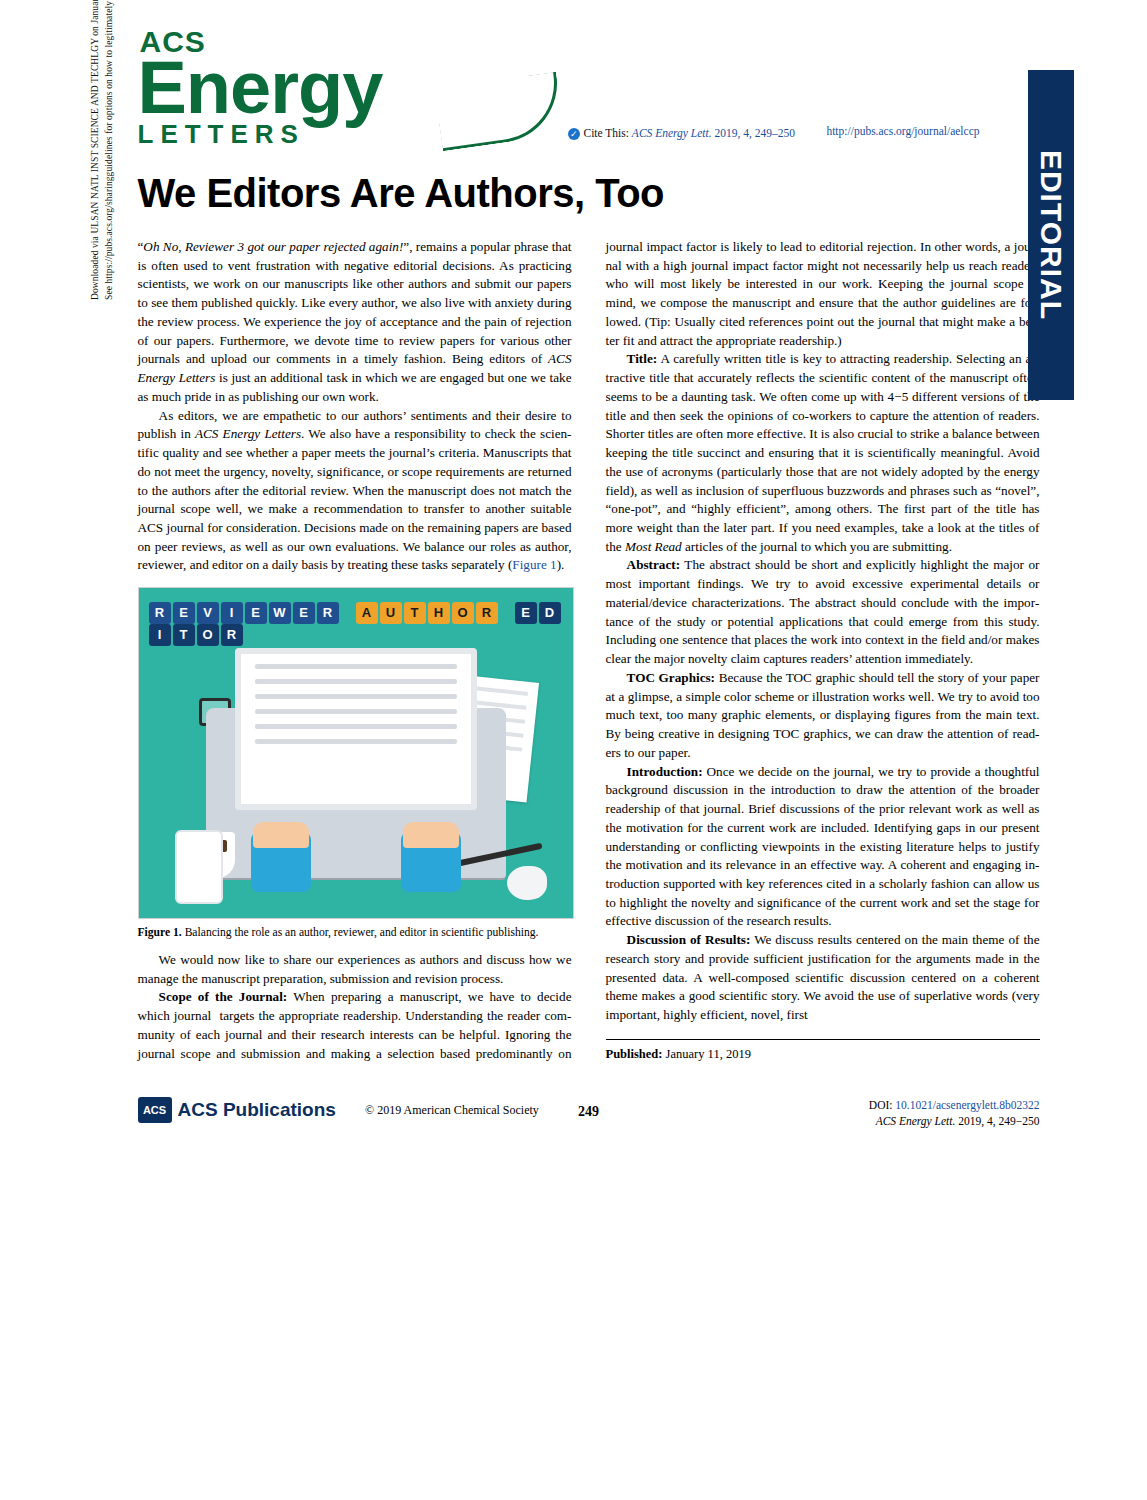Downloaded via ULSAN NATL INST SCIENCE AND TECHLGY on January 23, 2019 at 03:06:52 (UTC).
See https://pubs.acs.org/sharingguidelines for options on how to legitimately share published articles.
EDITORIAL
ACS
Energy
LETTERS
http://pubs.acs.org/journal/aelccp
✓Cite This: ACS Energy Lett. 2019, 4, 249–250
We Editors Are Authors, Too
“Oh No, Reviewer 3 got our paper rejected again!”, remains a popular phrase that is often used to vent frustration with negative editorial decisions. As practicing scientists, we work on our manuscripts like other authors and submit our papers to see them published quickly. Like every author, we also live with anxiety during the review process. We experience the joy of acceptance and the pain of rejection of our papers. Furthermore, we devote time to review papers for various other journals and upload our comments in a timely fashion. Being editors of ACS Energy Letters is just an additional task in which we are engaged but one we take as much pride in as publishing our own work.
As editors, we are empathetic to our authors’ sentiments and their desire to publish in ACS Energy Letters. We also have a responsibility to check the scientific quality and see whether a paper meets the journal’s criteria. Manuscripts that do not meet the urgency, novelty, significance, or scope requirements are returned to the authors after the editorial review. When the manuscript does not match the journal scope well, we make a recommendation to transfer to another suitable ACS journal for consideration. Decisions made on the remaining papers are based on peer reviews, as well as our own evaluations. We balance our roles as author, reviewer, and editor on a daily basis by treating these tasks separately (Figure 1).
REVIEWER AUTHOR EDITOR
Figure 1. Balancing the role as an author, reviewer, and editor in scientific publishing.
We would now like to share our experiences as authors and discuss how we manage the manuscript preparation, submission and revision process.
Scope of the Journal: When preparing a manuscript, we have to decide which journal targets the appropriate readership. Understanding the reader community of each journal and their research interests can be helpful. Ignoring the journal scope and submission and making a selection based predominantly on journal impact factor is likely to lead to editorial rejection. In other words, a journal with a high journal impact factor might not necessarily help us reach readers who will most likely be interested in our work. Keeping the journal scope in mind, we compose the manuscript and ensure that the author guidelines are followed. (Tip: Usually cited references point out the journal that might make a better fit and attract the appropriate readership.)
Title: A carefully written title is key to attracting readership. Selecting an attractive title that accurately reflects the scientific content of the manuscript often seems to be a daunting task. We often come up with 4−5 different versions of the title and then seek the opinions of co-workers to capture the attention of readers. Shorter titles are often more effective. It is also crucial to strike a balance between keeping the title succinct and ensuring that it is scientifically meaningful. Avoid the use of acronyms (particularly those that are not widely adopted by the energy field), as well as inclusion of superfluous buzzwords and phrases such as “novel”, “one-pot”, and “highly efficient”, among others. The first part of the title has more weight than the later part. If you need examples, take a look at the titles of the Most Read articles of the journal to which you are submitting.
Abstract: The abstract should be short and explicitly highlight the major or most important findings. We try to avoid excessive experimental details or material/device characterizations. The abstract should conclude with the importance of the study or potential applications that could emerge from this study. Including one sentence that places the work into context in the field and/or makes clear the major novelty claim captures readers’ attention immediately.
TOC Graphics: Because the TOC graphic should tell the story of your paper at a glimpse, a simple color scheme or illustration works well. We try to avoid too much text, too many graphic elements, or displaying figures from the main text. By being creative in designing TOC graphics, we can draw the attention of readers to our paper.
Introduction: Once we decide on the journal, we try to provide a thoughtful background discussion in the introduction to draw the attention of the broader readership of that journal. Brief discussions of the prior relevant work as well as the motivation for the current work are included. Identifying gaps in our present understanding or conflicting viewpoints in the existing literature helps to justify the motivation and its relevance in an effective way. A coherent and engaging introduction supported with key references cited in a scholarly fashion can allow us to highlight the novelty and significance of the current work and set the stage for effective discussion of the research results.
Discussion of Results: We discuss results centered on the main theme of the research story and provide sufficient justification for the arguments made in the presented data. A well-composed scientific discussion centered on a coherent theme makes a good scientific story. We avoid the use of superlative words (very important, highly efficient, novel, first
Published: January 11, 2019
ACS ACS Publications
© 2019 American Chemical Society
249
DOI: 10.1021/acsenergylett.8b02322
ACS Energy Lett. 2019, 4, 249−250